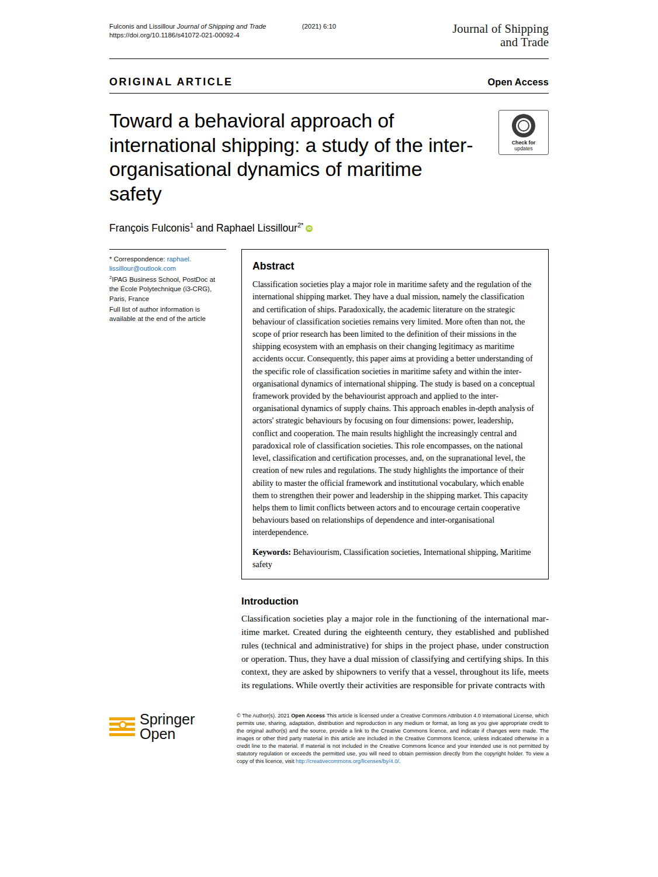Fulconis and Lissillour Journal of Shipping and Trade (2021) 6:10 https://doi.org/10.1186/s41072-021-00092-4
Journal of Shipping
and Trade
Original Article
Open Access
Toward a behavioral approach of international shipping: a study of the inter-organisational dynamics of maritime safety
Check for
updates
François Fulconis1 and Raphael Lissillour2*
* Correspondence: raphael.
lissillour@outlook.com
2IPAG Business School, PostDoc at the École Polytechnique (i3-CRG), Paris, France
Full list of author information is available at the end of the article
Abstract
Classification societies play a major role in maritime safety and the regulation of the international shipping market. They have a dual mission, namely the classification and certification of ships. Paradoxically, the academic literature on the strategic behaviour of classification societies remains very limited. More often than not, the scope of prior research has been limited to the definition of their missions in the shipping ecosystem with an emphasis on their changing legitimacy as maritime accidents occur. Consequently, this paper aims at providing a better understanding of the specific role of classification societies in maritime safety and within the inter-organisational dynamics of international shipping. The study is based on a conceptual framework provided by the behaviourist approach and applied to the inter-organisational dynamics of supply chains. This approach enables in-depth analysis of actors' strategic behaviours by focusing on four dimensions: power, leadership, conflict and cooperation. The main results highlight the increasingly central and paradoxical role of classification societies. This role encompasses, on the national level, classification and certification processes, and, on the supranational level, the creation of new rules and regulations. The study highlights the importance of their ability to master the official framework and institutional vocabulary, which enable them to strengthen their power and leadership in the shipping market. This capacity helps them to limit conflicts between actors and to encourage certain cooperative behaviours based on relationships of dependence and inter-organisational interdependence.
Keywords: Behaviourism, Classification societies, International shipping, Maritime safety
Introduction
Classification societies play a major role in the functioning of the international maritime market. Created during the eighteenth century, they established and published rules (technical and administrative) for ships in the project phase, under construction or operation. Thus, they have a dual mission of classifying and certifying ships. In this context, they are asked by shipowners to verify that a vessel, throughout its life, meets its regulations. While overtly their activities are responsible for private contracts with
Springer
Open
© The Author(s). 2021 Open Access This article is licensed under a Creative Commons Attribution 4.0 International License, which permits use, sharing, adaptation, distribution and reproduction in any medium or format, as long as you give appropriate credit to the original author(s) and the source, provide a link to the Creative Commons licence, and indicate if changes were made. The images or other third party material in this article are included in the Creative Commons licence, unless indicated otherwise in a credit line to the material. If material is not included in the Creative Commons licence and your intended use is not permitted by statutory regulation or exceeds the permitted use, you will need to obtain permission directly from the copyright holder. To view a copy of this licence, visit http://creativecommons.org/licenses/by/4.0/.